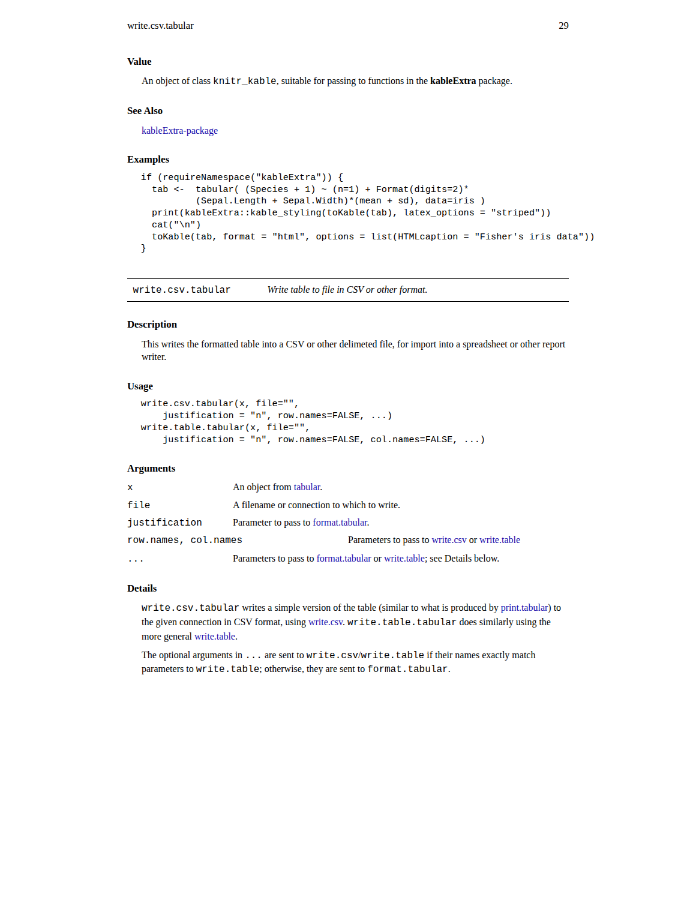write.csv.tabular 29
Value
An object of class knitr_kable, suitable for passing to functions in the kableExtra package.
See Also
kableExtra-package
Examples
if (requireNamespace("kableExtra")) {
  tab <-  tabular( (Species + 1) ~ (n=1) + Format(digits=2)*
          (Sepal.Length + Sepal.Width)*(mean + sd), data=iris )
  print(kableExtra::kable_styling(toKable(tab), latex_options = "striped"))
  cat("\n")
  toKable(tab, format = "html", options = list(HTMLcaption = "Fisher's iris data"))
}
write.csv.tabular Write table to file in CSV or other format.
Description
This writes the formatted table into a CSV or other delimeted file, for import into a spreadsheet or other report writer.
Usage
write.csv.tabular(x, file="",
    justification = "n", row.names=FALSE, ...)
write.table.tabular(x, file="",
    justification = "n", row.names=FALSE, col.names=FALSE, ...)
Arguments
x
An object from tabular.
file
A filename or connection to which to write.
justification
Parameter to pass to format.tabular.
row.names, col.names
Parameters to pass to write.csv or write.table
...
Parameters to pass to format.tabular or write.table; see Details below.
Details
write.csv.tabular writes a simple version of the table (similar to what is produced by print.tabular) to the given connection in CSV format, using write.csv. write.table.tabular does similarly using the more general write.table.
The optional arguments in ... are sent to write.csv/write.table if their names exactly match parameters to write.table; otherwise, they are sent to format.tabular.